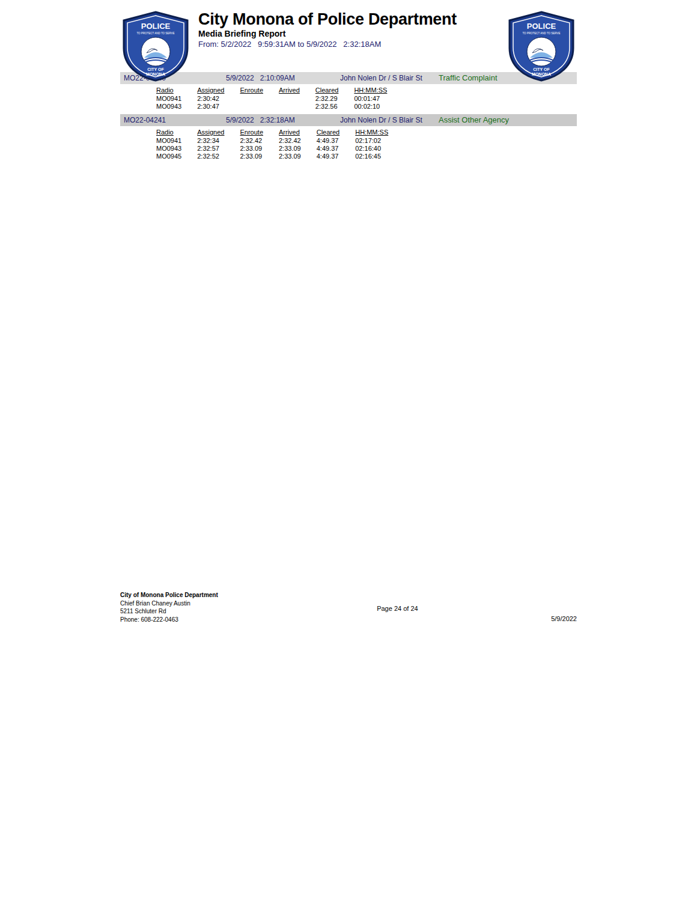POLICE TO PROTECT AND TO SERVE CITY OF MONONA
POLICE TO PROTECT AND TO SERVE CITY OF MONONA
City Monona of Police Department
Media Briefing Report
From: 5/2/2022 9:59:31AM to 5/9/2022 2:32:18AM
MO22-04240
5/9/2022 2:10:09AM
John Nolen Dr / S Blair St
Traffic Complaint
| Radio | Assigned | Enroute | Arrived | Cleared | HH:MM:SS |
| --- | --- | --- | --- | --- | --- |
| MO0941 | 2:30:42 | | | 2:32.29 | 00:01:47 |
| MO0943 | 2:30:47 | | | 2:32.56 | 00:02:10 |
MO22-04241
5/9/2022 2:32:18AM
John Nolen Dr / S Blair St
Assist Other Agency
| Radio | Assigned | Enroute | Arrived | Cleared | HH:MM:SS |
| --- | --- | --- | --- | --- | --- |
| MO0941 | 2:32:34 | 2:32.42 | 2:32.42 | 4:49.37 | 02:17:02 |
| MO0943 | 2:32:57 | 2:33.09 | 2:33.09 | 4:49.37 | 02:16:40 |
| MO0945 | 2:32:52 | 2:33.09 | 2:33.09 | 4:49.37 | 02:16:45 |
City of Monona Police Department
Chief Brian Chaney Austin
5211 Schluter Rd
Phone: 608-222-0463
Page 24 of 24
5/9/2022